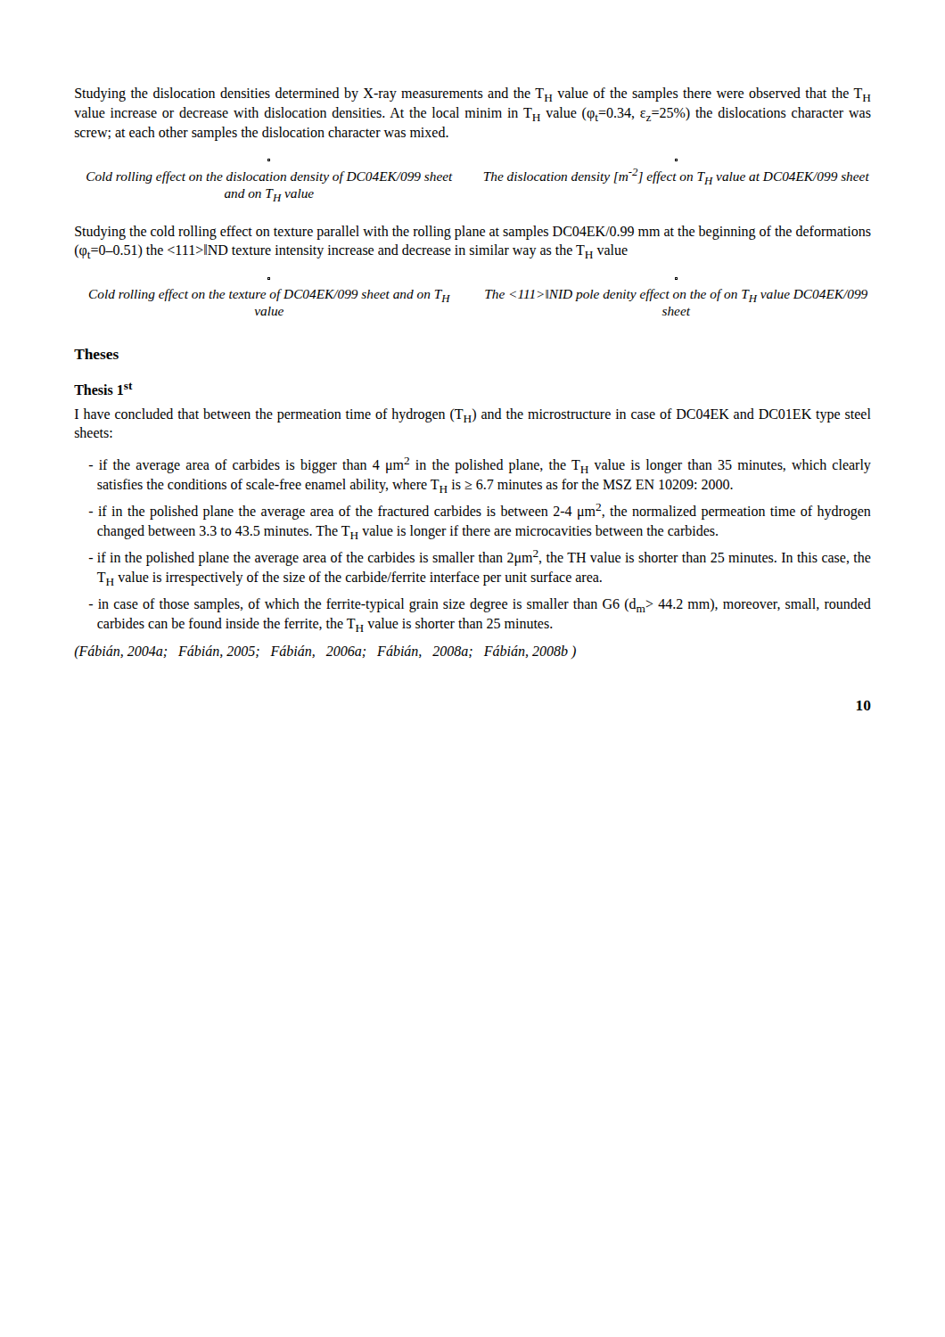Studying the dislocation densities determined by X-ray measurements and the TH value of the samples there were observed that the TH value increase or decrease with dislocation densities. At the local minim in TH value (φt=0.34, εz=25%) the dislocations character was screw; at each other samples the dislocation character was mixed.
Cold rolling effect on the dislocation density of DC04EK/099 sheet and on TH value
The dislocation density [m-2] effect on TH value at DC04EK/099 sheet
Studying the cold rolling effect on texture parallel with the rolling plane at samples DC04EK/0.99 mm at the beginning of the deformations (φt=0–0.51) the <111>‖ND texture intensity increase and decrease in similar way as the TH value
Cold rolling effect on the texture of DC04EK/099 sheet and on TH value
The <111>‖NID pole denity effect on the of on TH value DC04EK/099 sheet
Theses
Thesis 1st
I have concluded that between the permeation time of hydrogen (TH) and the microstructure in case of DC04EK and DC01EK type steel sheets:
- if the average area of carbides is bigger than 4 μm2 in the polished plane, the TH value is longer than 35 minutes, which clearly satisfies the conditions of scale-free enamel ability, where TH is ≥ 6.7 minutes as for the MSZ EN 10209: 2000.
- if in the polished plane the average area of the fractured carbides is between 2-4 μm2, the normalized permeation time of hydrogen changed between 3.3 to 43.5 minutes. The TH value is longer if there are microcavities between the carbides.
- if in the polished plane the average area of the carbides is smaller than 2μm2, the TH value is shorter than 25 minutes. In this case, the TH value is irrespectively of the size of the carbide/ferrite interface per unit surface area.
- in case of those samples, of which the ferrite-typical grain size degree is smaller than G6 (dm> 44.2 mm), moreover, small, rounded carbides can be found inside the ferrite, the TH value is shorter than 25 minutes.
(Fábián, 2004a; Fábián, 2005; Fábián, 2006a; Fábián, 2008a; Fábián, 2008b )
10